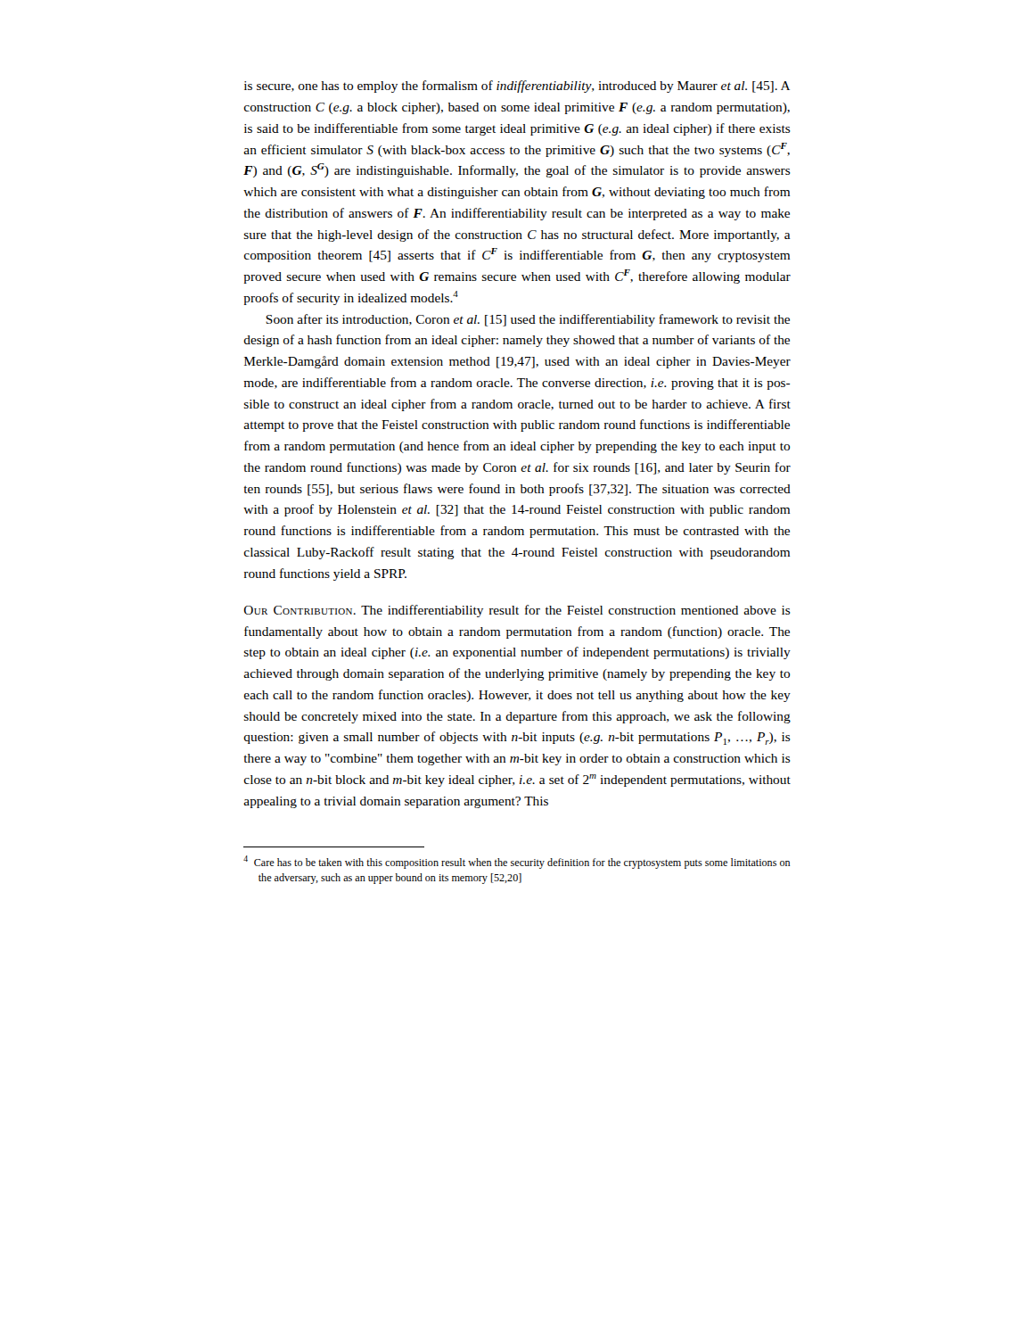is secure, one has to employ the formalism of indifferentiability, introduced by Maurer et al. [45]. A construction C (e.g. a block cipher), based on some ideal primitive F (e.g. a random permutation), is said to be indifferentiable from some target ideal primitive G (e.g. an ideal cipher) if there exists an efficient simulator S (with black-box access to the primitive G) such that the two systems (CF, F) and (G, SG) are indistinguishable. Informally, the goal of the simulator is to provide answers which are consistent with what a distinguisher can obtain from G, without deviating too much from the distribution of answers of F. An indifferentiability result can be interpreted as a way to make sure that the high-level design of the construction C has no structural defect. More importantly, a composition theorem [45] asserts that if CF is indifferentiable from G, then any cryptosystem proved secure when used with G remains secure when used with CF, therefore allowing modular proofs of security in idealized models.4
Soon after its introduction, Coron et al. [15] used the indifferentiability framework to revisit the design of a hash function from an ideal cipher: namely they showed that a number of variants of the Merkle-Damgård domain extension method [19,47], used with an ideal cipher in Davies-Meyer mode, are indifferentiable from a random oracle. The converse direction, i.e. proving that it is possible to construct an ideal cipher from a random oracle, turned out to be harder to achieve. A first attempt to prove that the Feistel construction with public random round functions is indifferentiable from a random permutation (and hence from an ideal cipher by prepending the key to each input to the random round functions) was made by Coron et al. for six rounds [16], and later by Seurin for ten rounds [55], but serious flaws were found in both proofs [37,32]. The situation was corrected with a proof by Holenstein et al. [32] that the 14-round Feistel construction with public random round functions is indifferentiable from a random permutation. This must be contrasted with the classical Luby-Rackoff result stating that the 4-round Feistel construction with pseudorandom round functions yield a SPRP.
Our Contribution. The indifferentiability result for the Feistel construction mentioned above is fundamentally about how to obtain a random permutation from a random (function) oracle. The step to obtain an ideal cipher (i.e. an exponential number of independent permutations) is trivially achieved through domain separation of the underlying primitive (namely by prepending the key to each call to the random function oracles). However, it does not tell us anything about how the key should be concretely mixed into the state. In a departure from this approach, we ask the following question: given a small number of objects with n-bit inputs (e.g. n-bit permutations P1, …, Pr), is there a way to "combine" them together with an m-bit key in order to obtain a construction which is close to an n-bit block and m-bit key ideal cipher, i.e. a set of 2m independent permutations, without appealing to a trivial domain separation argument? This
4 Care has to be taken with this composition result when the security definition for the cryptosystem puts some limitations on the adversary, such as an upper bound on its memory [52,20]